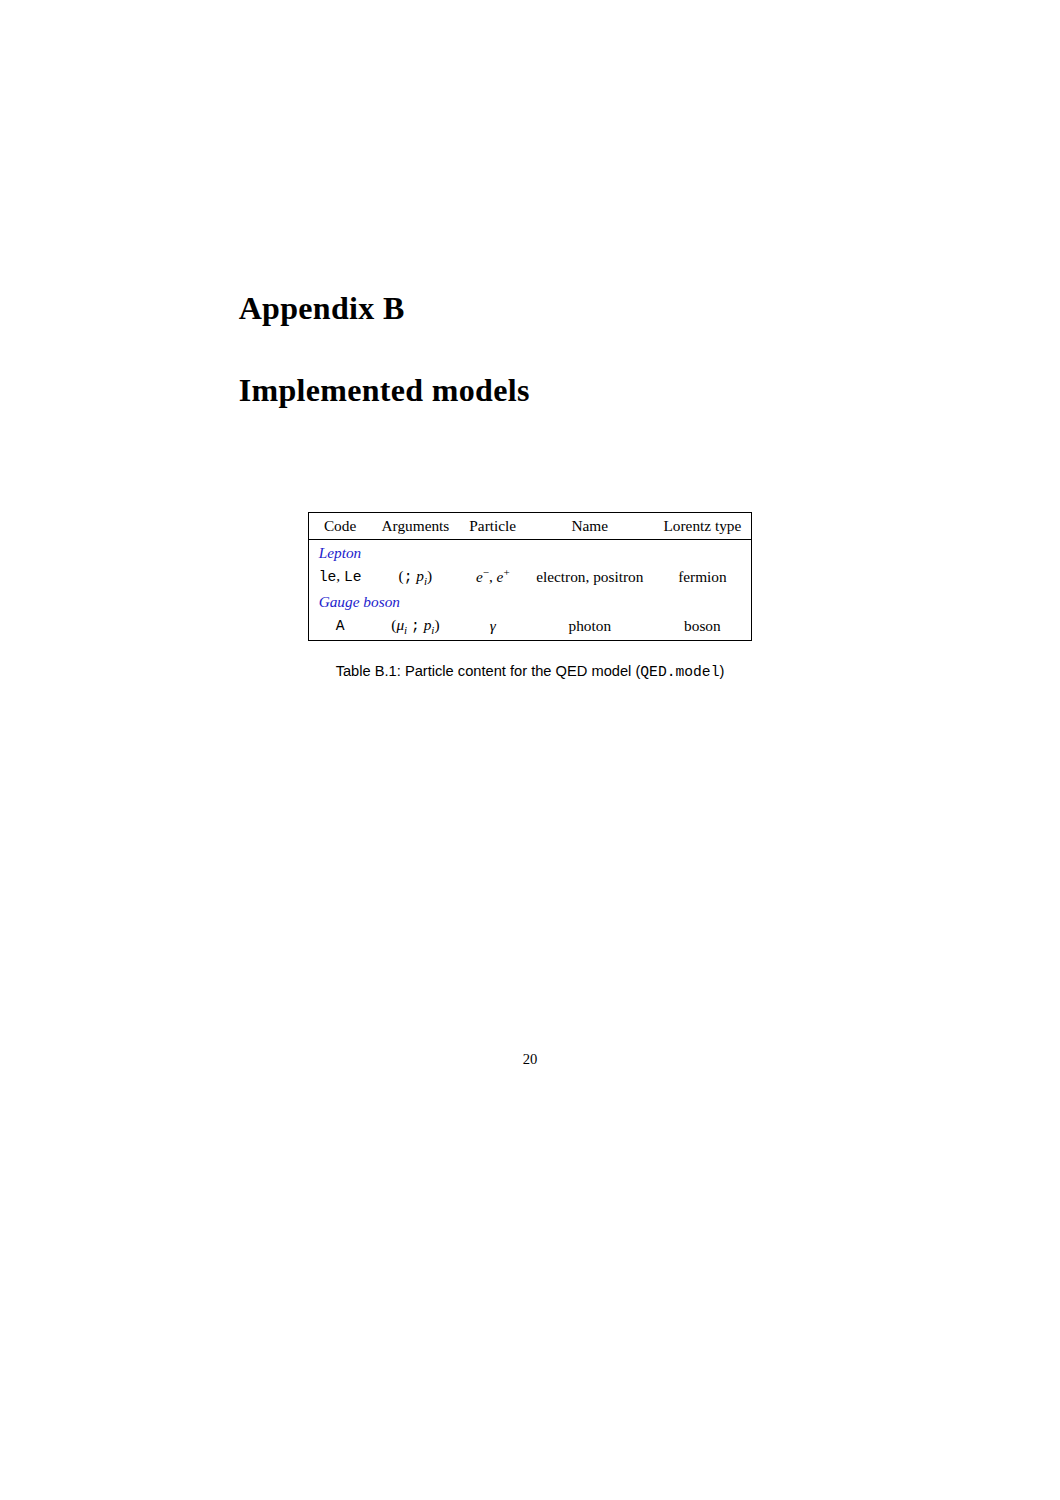Appendix B
Implemented models
| Code | Arguments | Particle | Name | Lorentz type |
| --- | --- | --- | --- | --- |
| Lepton |
| le , Le | ( ; p i ) | e − , e + | electron, positron | fermion |
| Gauge boson |
| A | ( μ i ; p i ) | γ | photon | boson |
Table B.1: Particle content for the QED model (QED.model)
20